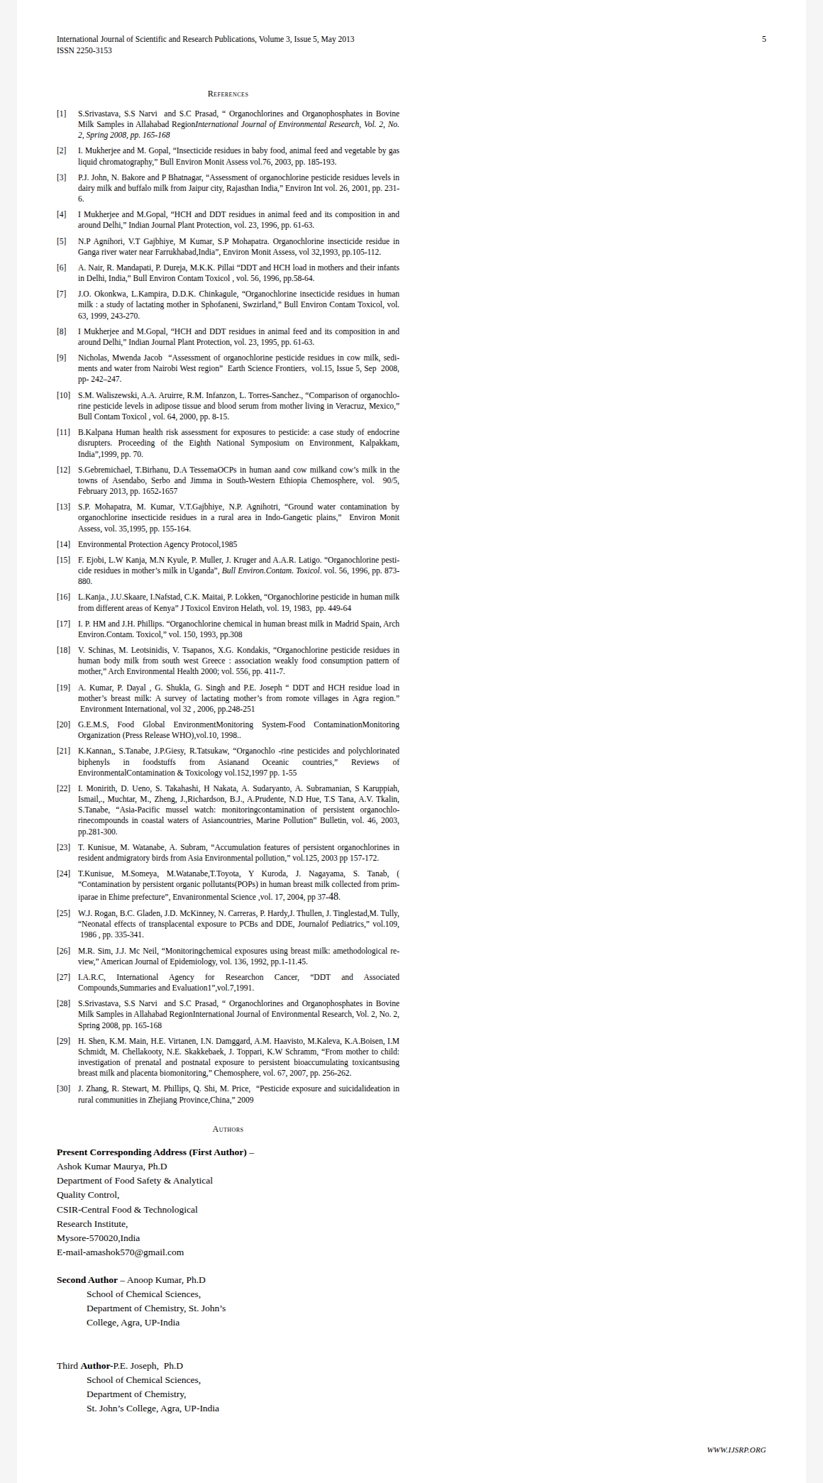International Journal of Scientific and Research Publications, Volume 3, Issue 5, May 2013
ISSN 2250-3153
5
References
[1] S.Srivastava, S.S Narvi and S.C Prasad, “ Organochlorines and Organophosphates in Bovine Milk Samples in Allahabad RegionInternational Journal of Environmental Research, Vol. 2, No. 2, Spring 2008, pp. 165-168
[2] I. Mukherjee and M. Gopal, “Insecticide residues in baby food, animal feed and vegetable by gas liquid chromatography,” Bull Environ Monit Assess vol.76, 2003, pp. 185-193.
[3] P.J. John, N. Bakore and P Bhatnagar, “Assessment of organochlorine pesticide residues levels in dairy milk and buffalo milk from Jaipur city, Rajasthan India,” Environ Int vol. 26, 2001, pp. 231-6.
[4] I Mukherjee and M.Gopal, “HCH and DDT residues in animal feed and its composition in and around Delhi,” Indian Journal Plant Protection, vol. 23, 1996, pp. 61-63.
[5] N.P Agnihori, V.T Gajbhiye, M Kumar, S.P Mohapatra. Organochlorine insecticide residue in Ganga river water near Farrukhabad,India”, Environ Monit Assess, vol 32,1993, pp.105-112.
[6] A. Nair, R. Mandapati, P. Dureja, M.K.K. Pillai “DDT and HCH load in mothers and their infants in Delhi, India,” Bull Environ Contam Toxicol , vol. 56, 1996, pp.58-64.
[7] J.O. Okonkwa, L.Kampira, D.D.K. Chinkagule, “Organochlorine insecticide residues in human milk : a study of lactating mother in Sphofaneni, Swzirland,” Bull Environ Contam Toxicol, vol. 63, 1999, 243-270.
[8] I Mukherjee and M.Gopal, “HCH and DDT residues in animal feed and its composition in and around Delhi,” Indian Journal Plant Protection, vol. 23, 1995, pp. 61-63.
[9] Nicholas, Mwenda Jacob “Assessment of organochlorine pesticide residues in cow milk, sediments and water from Nairobi West region” Earth Science Frontiers, vol.15, Issue 5, Sep 2008, pp- 242–247.
[10] S.M. Waliszewski, A.A. Aruirre, R.M. Infanzon, L. Torres-Sanchez., “Comparison of organochlorine pesticide levels in adipose tissue and blood serum from mother living in Veracruz, Mexico,” Bull Contam Toxicol , vol. 64, 2000, pp. 8-15.
[11] B.Kalpana Human health risk assessment for exposures to pesticide: a case study of endocrine disrupters. Proceeding of the Eighth National Symposium on Environment, Kalpakkam, India”,1999, pp. 70.
[12] S.Gebremichael, T.Birhanu, D.A TessemaOCPs in human aand cow milkand cow’s milk in the towns of Asendabo, Serbo and Jimma in South-Western Ethiopia Chemosphere, vol. 90/5, February 2013, pp. 1652-1657
[13] S.P. Mohapatra, M. Kumar, V.T.Gajbhiye, N.P. Agnihotri, “Ground water contamination by organochlorine insecticide residues in a rural area in Indo-Gangetic plains,” Environ Monit Assess, vol. 35,1995, pp. 155-164.
[14] Environmental Protection Agency Protocol,1985
[15] F. Ejobi, L.W Kanja, M.N Kyule, P. Muller, J. Kruger and A.A.R. Latigo. “Organochlorine pesticide residues in mother’s milk in Uganda”, Bull Environ.Contam. Toxicol. vol. 56, 1996, pp. 873-880.
[16] L.Kanja., J.U.Skaare, I.Nafstad, C.K. Maitai, P. Lokken, “Organochlorine pesticide in human milk from different areas of Kenya” J Toxicol Environ Helath, vol. 19, 1983, pp. 449-64
[17] I. P. HM and J.H. Phillips. “Organochlorine chemical in human breast milk in Madrid Spain, Arch Environ.Contam. Toxicol,” vol. 150, 1993, pp.308
[18] V. Schinas, M. Leotsinidis, V. Tsapanos, X.G. Kondakis, “Organochlorine pesticide residues in human body milk from south west Greece : association weakly food consumption pattern of mother,” Arch Environmental Health 2000; vol. 556, pp. 411-7.
[19] A. Kumar, P. Dayal , G. Shukla, G. Singh and P.E. Joseph “ DDT and HCH residue load in mother’s breast milk: A survey of lactating mother’s from romote villages in Agra region.” Environment International, vol 32 , 2006, pp.248-251
[20] G.E.M.S, Food Global EnvironmentMonitoring System-Food ContaminationMonitoring Organization (Press Release WHO),vol.10, 1998..
[21] K.Kannan,, S.Tanabe, J.P.Giesy, R.Tatsukaw, “Organochlo -rine pesticides and polychlorinated biphenyls in foodstuffs from Asianand Oceanic countries,” Reviews of EnvironmentalContamination & Toxicology vol.152,1997 pp. 1-55
[22] I. Monirith, D. Ueno, S. Takahashi, H Nakata, A. Sudaryanto, A. Subramanian, S Karuppiah, Ismail,., Muchtar, M., Zheng, J.,Richardson, B.J., A.Prudente, N.D Hue, T.S Tana, A.V. Tkalin, S.Tanabe, “Asia-Pacific mussel watch: monitoringcontamination of persistent organochlorinecompounds in coastal waters of Asiancountries, Marine Pollution” Bulletin, vol. 46, 2003, pp.281-300.
[23] T. Kunisue, M. Watanabe, A. Subram, “Accumulation features of persistent organochlorines in resident andmigratory birds from Asia Environmental pollution,” vol.125, 2003 pp 157-172.
[24] T.Kunisue, M.Someya, M.Watanabe,T.Toyota, Y Kuroda, J. Nagayama, S. Tanab, ( “Contamination by persistent organic pollutants(POPs) in human breast milk collected from primiparae in Ehime prefecture”, Envanironmental Science ,vol. 17, 2004, pp 37-48.
[25] W.J. Rogan, B.C. Gladen, J.D. McKinney, N. Carreras, P. Hardy,J. Thullen, J. Tinglestad,M. Tully, “Neonatal effects of transplacental exposure to PCBs and DDE, Journalof Pediatrics,” vol.109, 1986 , pp. 335-341.
[26] M.R. Sim, J.J. Mc Neil, “Monitoringchemical exposures using breast milk: amethodological review,” American Journal of Epidemiology, vol. 136, 1992, pp.1-11.45.
[27] I.A.R.C, International Agency for Researchon Cancer, “DDT and Associated Compounds,Summaries and Evaluation1”,vol.7,1991.
[28] S.Srivastava, S.S Narvi and S.C Prasad, “ Organochlorines and Organophosphates in Bovine Milk Samples in Allahabad RegionInternational Journal of Environmental Research, Vol. 2, No. 2, Spring 2008, pp. 165-168
[29] H. Shen, K.M. Main, H.E. Virtanen, I.N. Damggard, A.M. Haavisto, M.Kaleva, K.A.Boisen, I.M Schmidt, M. Chellakooty, N.E. Skakkebaek, J. Toppari, K.W Schramm, “From mother to child: investigation of prenatal and postnatal exposure to persistent bioaccumulating toxicantsusing breast milk and placenta biomonitoring,” Chemosphere, vol. 67, 2007, pp. 256-262.
[30] J. Zhang, R. Stewart, M. Phillips, Q. Shi, M. Price, “Pesticide exposure and suicidalideation in rural communities in Zhejiang Province,China,” 2009
Authors
Present Corresponding Address (First Author) –
Ashok Kumar Maurya, Ph.D
Department of Food Safety & Analytical
Quality Control,
CSIR-Central Food & Technological
Research Institute,
Mysore-570020,India
E-mail-amashok570@gmail.com
Second Author – Anoop Kumar, Ph.D
School of Chemical Sciences,
Department of Chemistry, St. John’s
College, Agra, UP-India
Third Author-P.E. Joseph, Ph.D
School of Chemical Sciences,
Department of Chemistry,
St. John’s College, Agra, UP-India
WWW.IJSRP.ORG